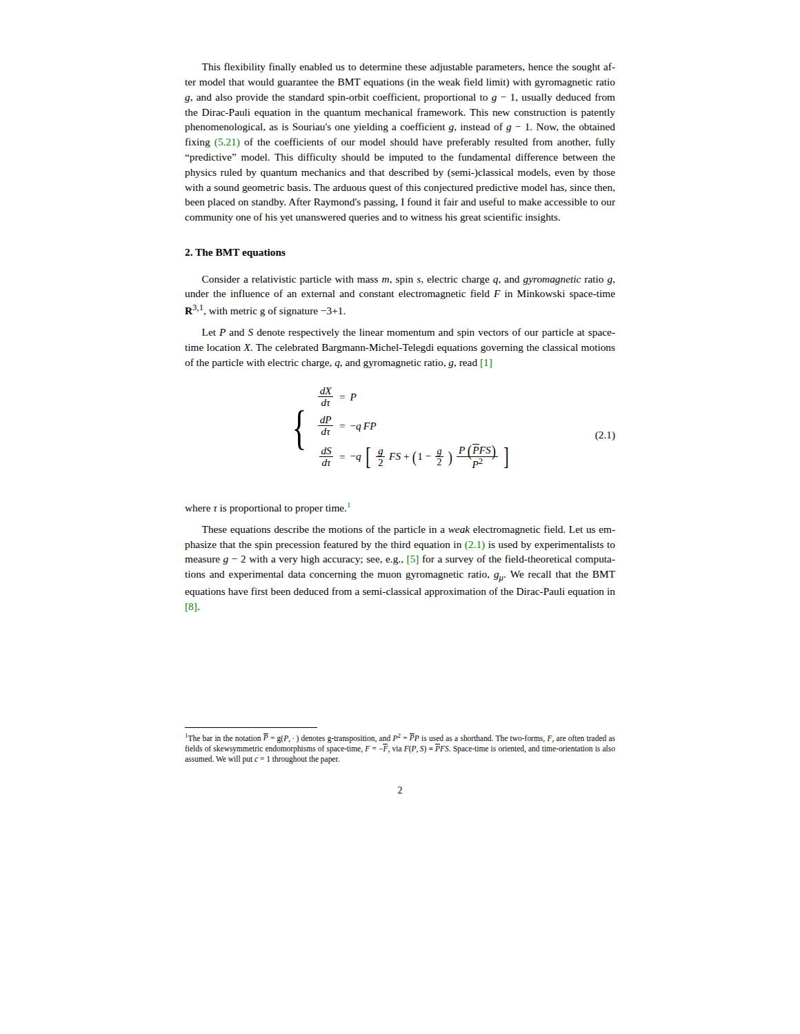This flexibility finally enabled us to determine these adjustable parameters, hence the sought after model that would guarantee the BMT equations (in the weak field limit) with gyromagnetic ratio g, and also provide the standard spin-orbit coefficient, proportional to g − 1, usually deduced from the Dirac-Pauli equation in the quantum mechanical framework. This new construction is patently phenomenological, as is Souriau's one yielding a coefficient g, instead of g − 1. Now, the obtained fixing (5.21) of the coefficients of our model should have preferably resulted from another, fully “predictive” model. This difficulty should be imputed to the fundamental difference between the physics ruled by quantum mechanics and that described by (semi-)classical models, even by those with a sound geometric basis. The arduous quest of this conjectured predictive model has, since then, been placed on standby. After Raymond's passing, I found it fair and useful to make accessible to our community one of his yet unanswered queries and to witness his great scientific insights.
2. The BMT equations
Consider a relativistic particle with mass m, spin s, electric charge q, and gyromagnetic ratio g, under the influence of an external and constant electromagnetic field F in Minkowski space-time R3,1, with metric g of signature −3+1.
Let P and S denote respectively the linear momentum and spin vectors of our particle at space-time location X. The celebrated Bargmann-Michel-Telegdi equations governing the classical motions of the particle with electric charge, q, and gyromagnetic ratio, g, read [1]
{
| dX dτ | = | P |
| dP dτ | = | − q FP |
| dS dτ | = | − q [ g 2 FS + ( 1 − g 2 ) P ( P FS ) P 2 ] |
(2.1)
where τ is proportional to proper time.1
These equations describe the motions of the particle in a weak electromagnetic field. Let us emphasize that the spin precession featured by the third equation in (2.1) is used by experimentalists to measure g − 2 with a very high accuracy; see, e.g., [5] for a survey of the field-theoretical computations and experimental data concerning the muon gyromagnetic ratio, gμ. We recall that the BMT equations have first been deduced from a semi-classical approximation of the Dirac-Pauli equation in [8].
1The bar in the notation P = g(P, · ) denotes g-transposition, and P2 = PP is used as a shorthand. The two-forms, F, are often traded as fields of skewsymmetric endomorphisms of space-time, F = −F, via F(P, S) ≡ PFS. Space-time is oriented, and time-orientation is also assumed. We will put c = 1 throughout the paper.
2